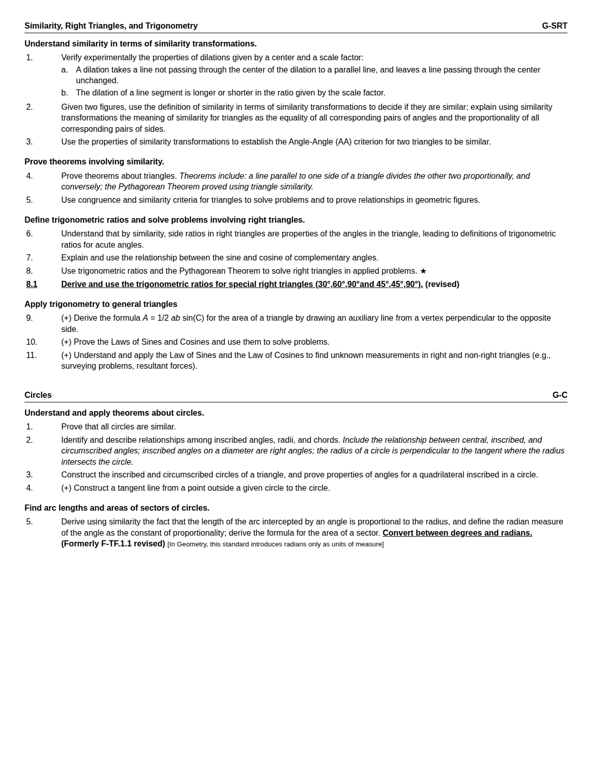Similarity, Right Triangles, and Trigonometry G-SRT
Understand similarity in terms of similarity transformations.
1. Verify experimentally the properties of dilations given by a center and a scale factor:
a. A dilation takes a line not passing through the center of the dilation to a parallel line, and leaves a line passing through the center unchanged.
b. The dilation of a line segment is longer or shorter in the ratio given by the scale factor.
2. Given two figures, use the definition of similarity in terms of similarity transformations to decide if they are similar; explain using similarity transformations the meaning of similarity for triangles as the equality of all corresponding pairs of angles and the proportionality of all corresponding pairs of sides.
3. Use the properties of similarity transformations to establish the Angle-Angle (AA) criterion for two triangles to be similar.
Prove theorems involving similarity.
4. Prove theorems about triangles. Theorems include: a line parallel to one side of a triangle divides the other two proportionally, and conversely; the Pythagorean Theorem proved using triangle similarity.
5. Use congruence and similarity criteria for triangles to solve problems and to prove relationships in geometric figures.
Define trigonometric ratios and solve problems involving right triangles.
6. Understand that by similarity, side ratios in right triangles are properties of the angles in the triangle, leading to definitions of trigonometric ratios for acute angles.
7. Explain and use the relationship between the sine and cosine of complementary angles.
8. Use trigonometric ratios and the Pythagorean Theorem to solve right triangles in applied problems. ★
8.1 Derive and use the trigonometric ratios for special right triangles (30°,60°,90°and 45°,45°,90°). (revised)
Apply trigonometry to general triangles
9. (+) Derive the formula A = 1/2 ab sin(C) for the area of a triangle by drawing an auxiliary line from a vertex perpendicular to the opposite side.
10. (+) Prove the Laws of Sines and Cosines and use them to solve problems.
11. (+) Understand and apply the Law of Sines and the Law of Cosines to find unknown measurements in right and non-right triangles (e.g., surveying problems, resultant forces).
Circles G-C
Understand and apply theorems about circles.
1. Prove that all circles are similar.
2. Identify and describe relationships among inscribed angles, radii, and chords. Include the relationship between central, inscribed, and circumscribed angles; inscribed angles on a diameter are right angles; the radius of a circle is perpendicular to the tangent where the radius intersects the circle.
3. Construct the inscribed and circumscribed circles of a triangle, and prove properties of angles for a quadrilateral inscribed in a circle.
4. (+) Construct a tangent line from a point outside a given circle to the circle.
Find arc lengths and areas of sectors of circles.
5. Derive using similarity the fact that the length of the arc intercepted by an angle is proportional to the radius, and define the radian measure of the angle as the constant of proportionality; derive the formula for the area of a sector. Convert between degrees and radians. (Formerly F-TF.1.1 revised) [In Geometry, this standard introduces radians only as units of measure]